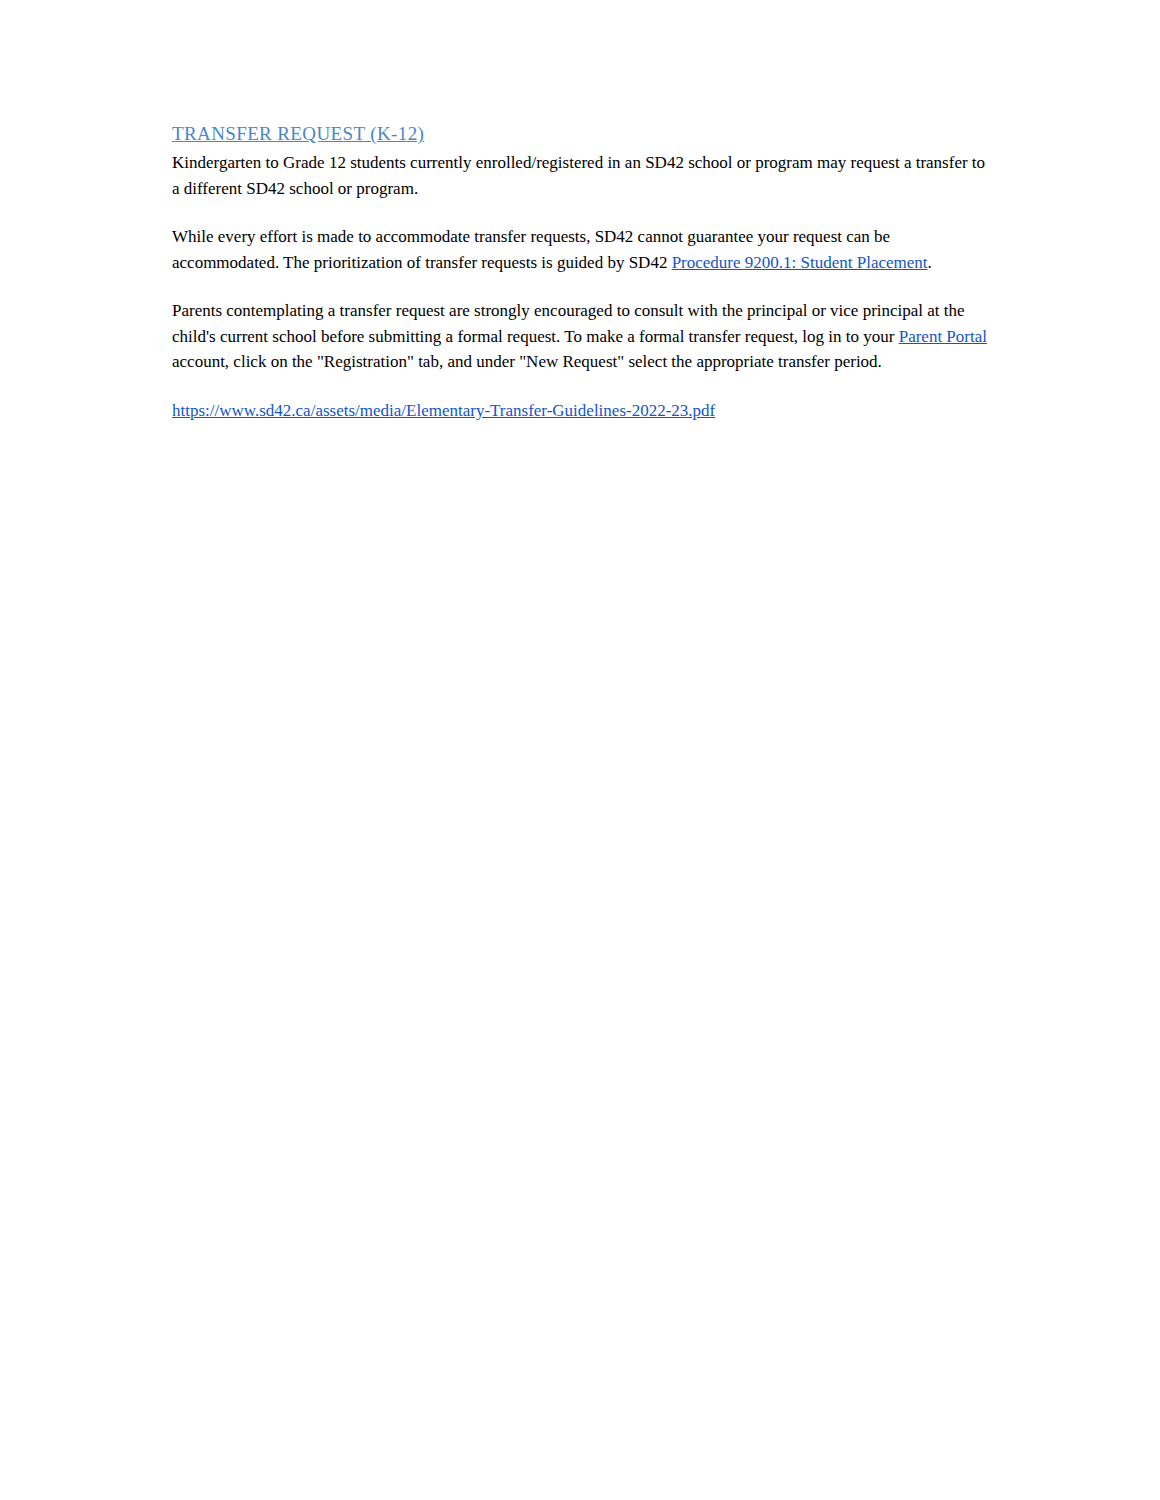TRANSFER REQUEST (K-12)
Kindergarten to Grade 12 students currently enrolled/registered in an SD42 school or program may request a transfer to a different SD42 school or program.
While every effort is made to accommodate transfer requests, SD42 cannot guarantee your request can be accommodated. The prioritization of transfer requests is guided by SD42 Procedure 9200.1: Student Placement.
Parents contemplating a transfer request are strongly encouraged to consult with the principal or vice principal at the child's current school before submitting a formal request. To make a formal transfer request, log in to your Parent Portal account, click on the "Registration" tab, and under "New Request" select the appropriate transfer period.
https://www.sd42.ca/assets/media/Elementary-Transfer-Guidelines-2022-23.pdf